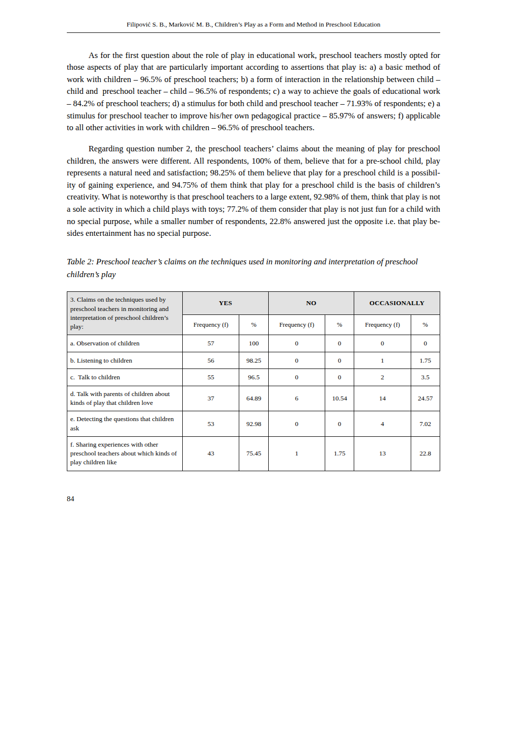Filipović S. B., Marković M. B., Children’s Play as a Form and Method in Preschool Education
As for the first question about the role of play in educational work, preschool teachers mostly opted for those aspects of play that are particularly important according to assertions that play is: a) a basic method of work with children – 96.5% of preschool teachers; b) a form of interaction in the relationship between child – child and preschool teacher – child – 96.5% of respondents; c) a way to achieve the goals of educational work – 84.2% of preschool teachers; d) a stimulus for both child and preschool teacher – 71.93% of respondents; e) a stimulus for preschool teacher to improve his/her own pedagogical practice – 85.97% of answers; f) applicable to all other activities in work with children – 96.5% of preschool teachers.
Regarding question number 2, the preschool teachers’ claims about the meaning of play for preschool children, the answers were different. All respondents, 100% of them, believe that for a pre-school child, play represents a natural need and satisfaction; 98.25% of them believe that play for a preschool child is a possibility of gaining experience, and 94.75% of them think that play for a preschool child is the basis of children’s creativity. What is noteworthy is that preschool teachers to a large extent, 92.98% of them, think that play is not a sole activity in which a child plays with toys; 77.2% of them consider that play is not just fun for a child with no special purpose, while a smaller number of respondents, 22.8% answered just the opposite i.e. that play besides entertainment has no special purpose.
Table 2: Preschool teacher’s claims on the techniques used in monitoring and interpretation of preschool children’s play
| 3. Claims on the techniques used by preschool teachers in monitoring and interpretation of preschool children’s play: | YES | NO | OCCASIONALLY |
| --- | --- | --- | --- |
| Frequency (f) | % | Frequency (f) | % | Frequency (f) | % |
| a. Observation of children | 57 | 100 | 0 | 0 | 0 | 0 |
| b. Listening to children | 56 | 98.25 | 0 | 0 | 1 | 1.75 |
| c. Talk to children | 55 | 96.5 | 0 | 0 | 2 | 3.5 |
| d. Talk with parents of children about kinds of play that children love | 37 | 64.89 | 6 | 10.54 | 14 | 24.57 |
| e. Detecting the questions that children ask | 53 | 92.98 | 0 | 0 | 4 | 7.02 |
| f. Sharing experiences with other preschool teachers about which kinds of play children like | 43 | 75.45 | 1 | 1.75 | 13 | 22.8 |
84